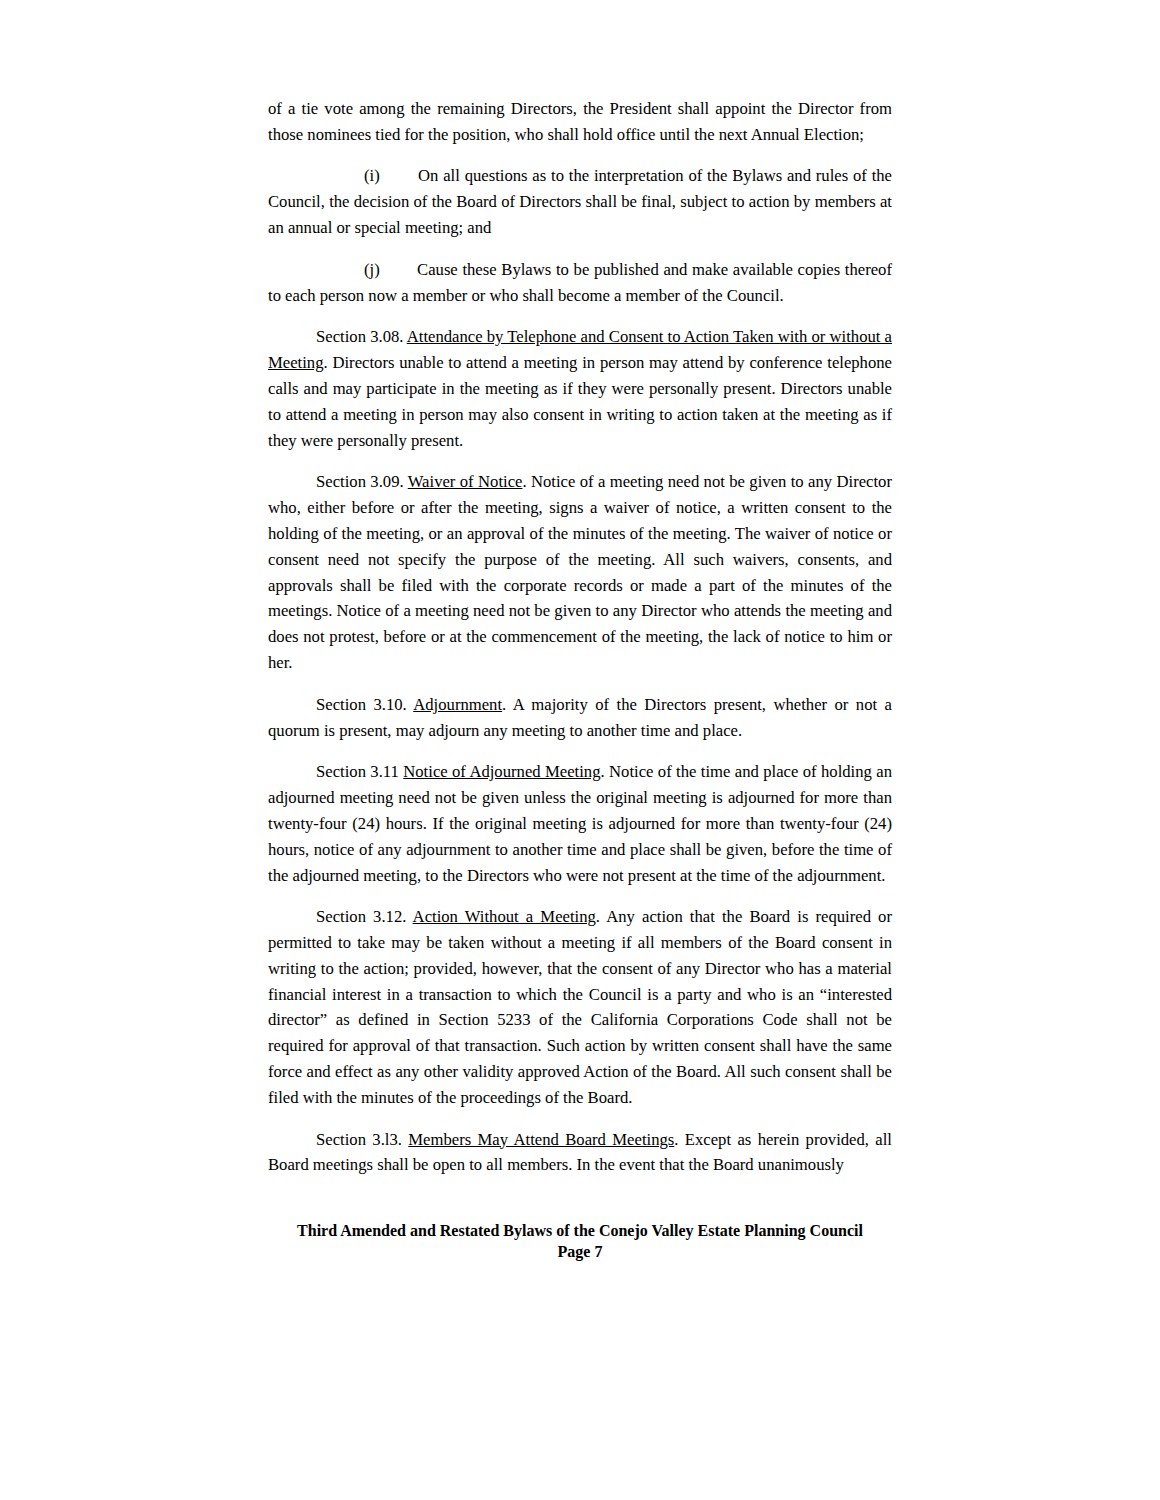of a tie vote among the remaining Directors, the President shall appoint the Director from those nominees tied for the position, who shall hold office until the next Annual Election;
(i) On all questions as to the interpretation of the Bylaws and rules of the Council, the decision of the Board of Directors shall be final, subject to action by members at an annual or special meeting; and
(j) Cause these Bylaws to be published and make available copies thereof to each person now a member or who shall become a member of the Council.
Section 3.08. Attendance by Telephone and Consent to Action Taken with or without a Meeting. Directors unable to attend a meeting in person may attend by conference telephone calls and may participate in the meeting as if they were personally present. Directors unable to attend a meeting in person may also consent in writing to action taken at the meeting as if they were personally present.
Section 3.09. Waiver of Notice. Notice of a meeting need not be given to any Director who, either before or after the meeting, signs a waiver of notice, a written consent to the holding of the meeting, or an approval of the minutes of the meeting. The waiver of notice or consent need not specify the purpose of the meeting. All such waivers, consents, and approvals shall be filed with the corporate records or made a part of the minutes of the meetings. Notice of a meeting need not be given to any Director who attends the meeting and does not protest, before or at the commencement of the meeting, the lack of notice to him or her.
Section 3.10. Adjournment. A majority of the Directors present, whether or not a quorum is present, may adjourn any meeting to another time and place.
Section 3.11 Notice of Adjourned Meeting. Notice of the time and place of holding an adjourned meeting need not be given unless the original meeting is adjourned for more than twenty-four (24) hours. If the original meeting is adjourned for more than twenty-four (24) hours, notice of any adjournment to another time and place shall be given, before the time of the adjourned meeting, to the Directors who were not present at the time of the adjournment.
Section 3.12. Action Without a Meeting. Any action that the Board is required or permitted to take may be taken without a meeting if all members of the Board consent in writing to the action; provided, however, that the consent of any Director who has a material financial interest in a transaction to which the Council is a party and who is an “interested director” as defined in Section 5233 of the California Corporations Code shall not be required for approval of that transaction. Such action by written consent shall have the same force and effect as any other validity approved Action of the Board. All such consent shall be filed with the minutes of the proceedings of the Board.
Section 3.l3. Members May Attend Board Meetings. Except as herein provided, all Board meetings shall be open to all members. In the event that the Board unanimously
Third Amended and Restated Bylaws of the Conejo Valley Estate Planning Council
Page 7